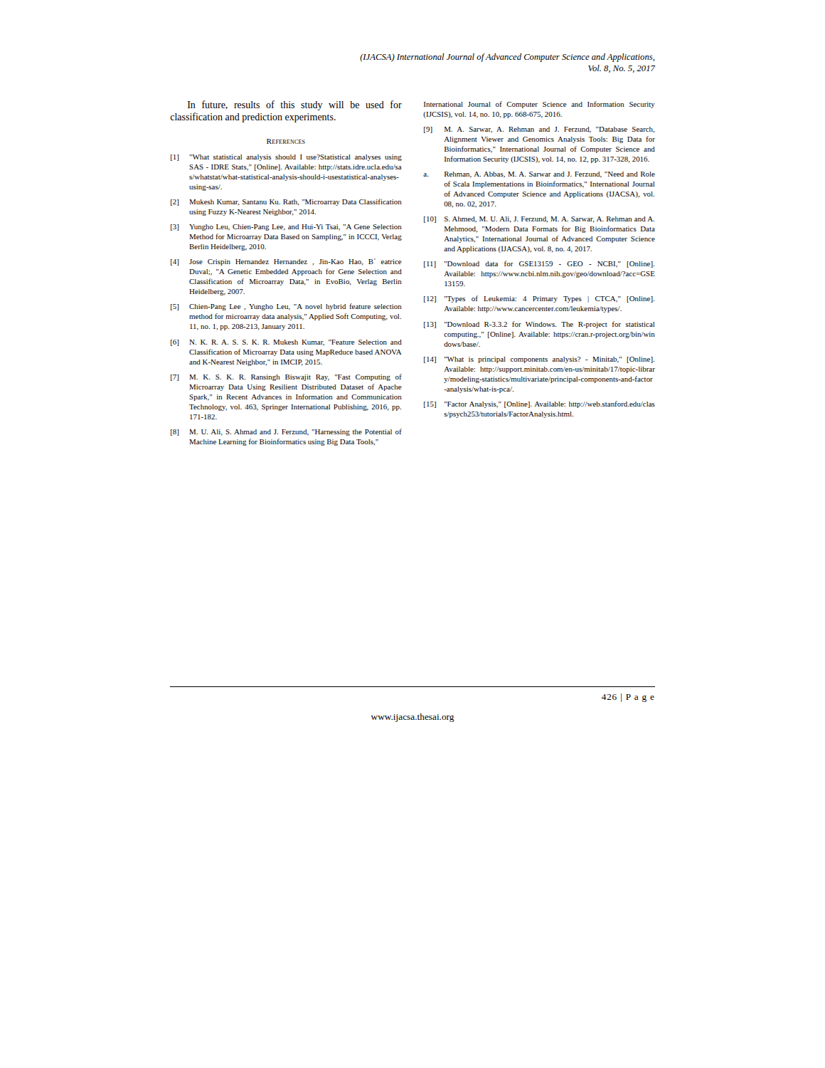(IJACSA) International Journal of Advanced Computer Science and Applications,
Vol. 8, No. 5, 2017
In future, results of this study will be used for classification and prediction experiments.
References
[1]"What statistical analysis should I use?Statistical analyses using SAS - IDRE Stats," [Online]. Available: http://stats.idre.ucla.edu/sas/whatstat/what-statistical-analysis-should-i-usestatistical-analyses-using-sas/.
[2] Mukesh Kumar, Santanu Ku. Rath, "Microarray Data Classification using Fuzzy K-Nearest Neighbor," 2014.
[3] Yungho Leu, Chien-Pang Lee, and Hui-Yi Tsai, "A Gene Selection Method for Microarray Data Based on Sampling," in ICCCI, Verlag Berlin Heidelberg, 2010.
[4] Jose Crispin Hernandez Hernandez , Jin-Kao Hao, B´ eatrice Duval;, "A Genetic Embedded Approach for Gene Selection and Classification of Microarray Data," in EvoBio, Verlag Berlin Heidelberg, 2007.
[5] Chien-Pang Lee , Yungho Leu, "A novel hybrid feature selection method for microarray data analysis," Applied Soft Computing, vol. 11, no. 1, pp. 208-213, January 2011.
[6] N. K. R. A. S. S. K. R. Mukesh Kumar, "Feature Selection and Classification of Microarray Data using MapReduce based ANOVA and K-Nearest Neighbor," in IMCIP, 2015.
[7] M. K. S. K. R. Ransingh Biswajit Ray, "Fast Computing of Microarray Data Using Resilient Distributed Dataset of Apache Spark," in Recent Advances in Information and Communication Technology, vol. 463, Springer International Publishing, 2016, pp. 171-182.
[8] M. U. Ali, S. Ahmad and J. Ferzund, "Harnessing the Potential of Machine Learning for Bioinformatics using Big Data Tools,"
International Journal of Computer Science and Information Security (IJCSIS), vol. 14, no. 10, pp. 668-675, 2016.
[9] M. A. Sarwar, A. Rehman and J. Ferzund, "Database Search, Alignment Viewer and Genomics Analysis Tools: Big Data for Bioinformatics," International Journal of Computer Science and Information Security (IJCSIS), vol. 14, no. 12, pp. 317-328, 2016.
a. Rehman, A. Abbas, M. A. Sarwar and J. Ferzund, "Need and Role of Scala Implementations in Bioinformatics," International Journal of Advanced Computer Science and Applications (IJACSA), vol. 08, no. 02, 2017.
[10] S. Ahmed, M. U. Ali, J. Ferzund, M. A. Sarwar, A. Rehman and A. Mehmood, "Modern Data Formats for Big Bioinformatics Data Analytics," International Journal of Advanced Computer Science and Applications (IJACSA), vol. 8, no. 4, 2017.
[11]"Download data for GSE13159 - GEO - NCBI," [Online]. Available: https://www.ncbi.nlm.nih.gov/geo/download/?acc=GSE13159.
[12]"Types of Leukemia: 4 Primary Types | CTCA," [Online]. Available: http://www.cancercenter.com/leukemia/types/.
[13]"Download R-3.3.2 for Windows. The R-project for statistical computing.," [Online]. Available: https://cran.r-project.org/bin/windows/base/.
[14]"What is principal components analysis? - Minitab," [Online]. Available: http://support.minitab.com/en-us/minitab/17/topic-library/modeling-statistics/multivariate/principal-components-and-factor-analysis/what-is-pca/.
[15]"Factor Analysis," [Online]. Available: http://web.stanford.edu/class/psych253/tutorials/FactorAnalysis.html.
426 | P a g e
www.ijacsa.thesai.org